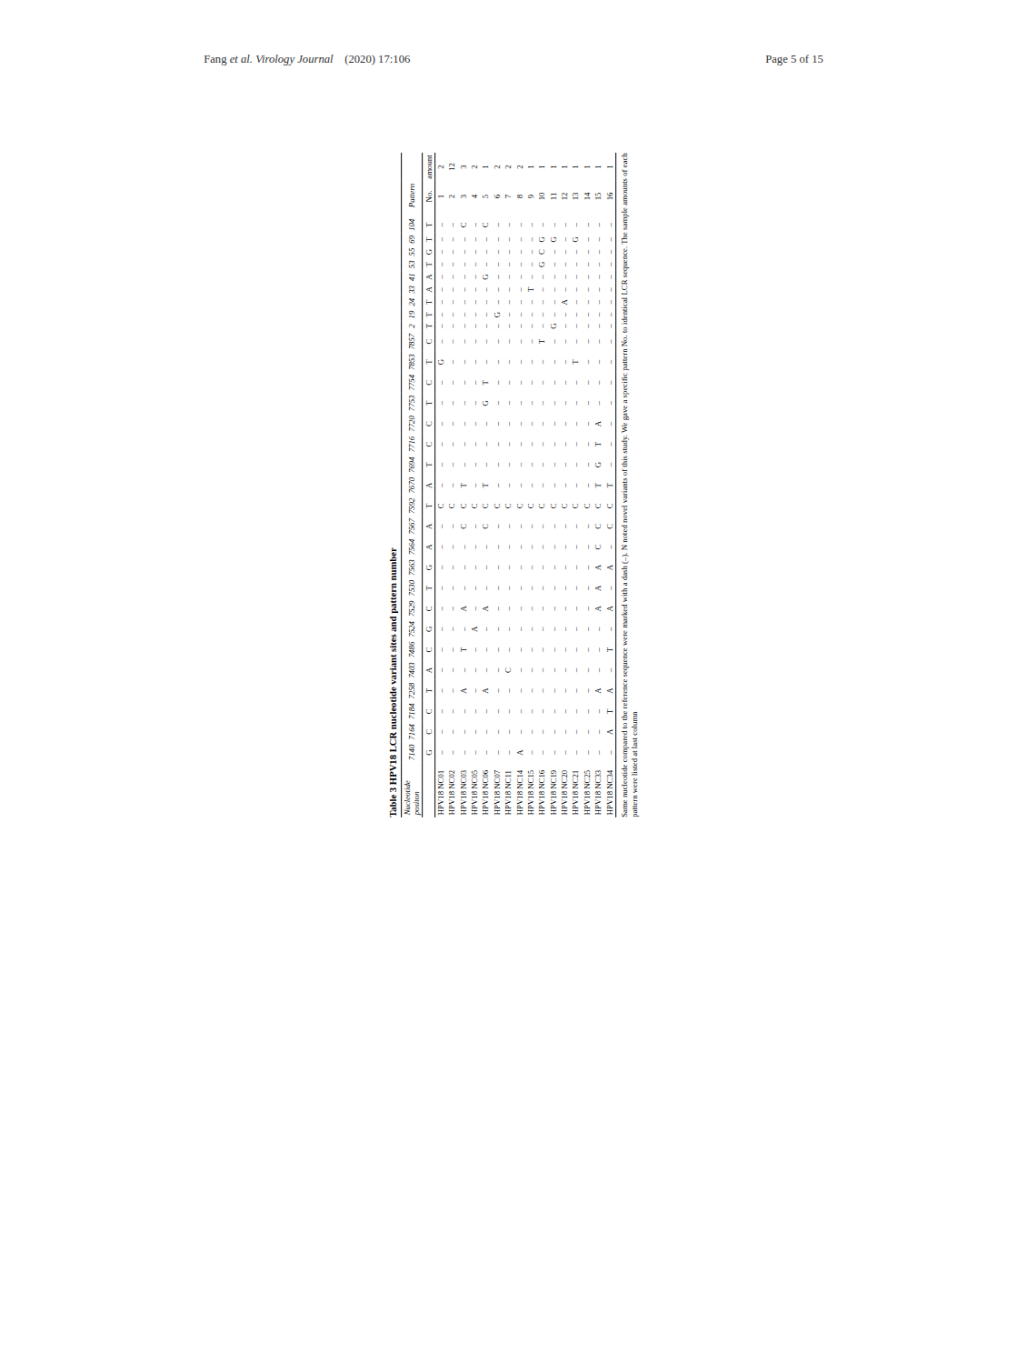Fang et al. Virology Journal (2020) 17:106
Page 5 of 15
Table 3 HPV18 LCR nucleotide variant sites and pattern number
| Nucleotide positon | 7140 | 7164 | 7184 | 7258 | 7403 | 7486 | 7524 | 7529 | 7530 | 7563 | 7564 | 7567 | 7592 | 7670 | 7694 | 7716 | 7720 | 7753 | 7754 | 7853 | 7857 | 2 | 19 | 24 | 33 | 41 | 53 | 55 | 69 | 104 | Pattern | |
| --- | --- | --- | --- | --- | --- | --- | --- | --- | --- | --- | --- | --- | --- | --- | --- | --- | --- | --- | --- | --- | --- | --- | --- | --- | --- | --- | --- | --- | --- | --- | --- | --- |
| | G | C | C | T | A | C | G | C | T | G | A | A | T | A | T | C | C | T | C | T | C | T | T | T | A | A | T | G | T | T | No. | amount |
| HPV18 NC01 | – | – | – | – | – | – | – | – | – | – | – | – | C | – | – | – | – | – | – | G | – | – | – | – | – | – | – | – | – | – | 1 | 2 |
| HPV18 NC02 | – | – | – | – | – | – | – | – | – | – | – | – | C | – | – | – | – | – | – | – | – | – | – | – | – | – | – | – | – | – | 2 | 12 |
| HPV18 NC03 | – | – | – | A | – | T | – | A | – | – | – | C | C | T | – | – | – | – | – | – | – | – | – | – | – | – | – | – | – | C | 3 | 3 |
| HPV18 NC05 | – | – | – | – | – | – | A | – | – | – | – | – | C | – | – | – | – | – | – | – | – | – | – | – | – | – | – | – | – | – | 4 | 2 |
| HPV18 NC06 | – | – | – | A | – | – | – | A | – | – | – | C | C | T | – | – | – | G | T | – | – | – | – | – | – | G | – | – | – | C | 5 | 1 |
| HPV18 NC07 | – | – | – | – | – | – | – | – | – | – | – | – | C | – | – | – | – | – | – | – | – | – | G | – | – | – | – | – | – | – | 6 | 2 |
| HPV18 NC11 | – | – | – | – | C | – | – | – | – | – | – | – | C | – | – | – | – | – | – | – | – | – | – | – | – | – | – | – | – | – | 7 | 2 |
| HPV18 NC14 | A | – | – | – | – | – | – | – | – | – | – | – | C | – | – | – | – | – | – | – | – | – | – | – | – | – | – | – | – | – | 8 | 2 |
| HPV18 NC15 | – | – | – | – | – | – | – | – | – | – | – | – | C | – | – | – | – | – | – | – | – | – | – | – | T | – | – | – | – | – | 9 | 1 |
| HPV18 NC16 | – | – | – | – | – | – | – | – | – | – | – | – | C | – | – | – | – | – | – | – | T | – | – | – | – | – | G | C | G | – | 10 | 1 |
| HPV18 NC19 | – | – | – | – | – | – | – | – | – | – | – | – | C | – | – | – | – | – | – | – | – | G | – | – | – | – | – | – | G | – | 11 | 1 |
| HPV18 NC20 | – | – | – | – | – | – | – | – | – | – | – | – | C | – | – | – | – | – | – | – | – | – | – | A | – | – | – | – | – | – | 12 | 1 |
| HPV18 NC21 | – | – | – | – | – | – | – | – | – | – | – | – | C | – | – | – | – | – | – | T | – | – | – | – | – | – | – | – | G | – | 13 | 1 |
| HPV18 NC25 | – | – | – | – | – | – | – | – | – | – | – | – | C | – | – | – | – | – | – | – | – | – | – | – | – | – | – | – | – | – | 14 | 1 |
| HPV18 NC33 | – | – | – | A | – | – | – | A | A | A | C | C | C | T | G | T | A | – | – | – | – | – | – | – | – | – | – | – | – | – | 15 | 1 |
| HPV18 NC34 | – | A | T | A | – | T | – | A | – | A | – | C | C | T | – | – | – | – | – | – | – | – | – | – | – | – | – | – | – | – | 16 | 1 |
Same nucleotide compared to the reference sequence were marked with a dash (–). N noted novel variants of this study. We gave a specific pattern No. to identical LCR sequence. The sample amounts of each pattern were listed at last column